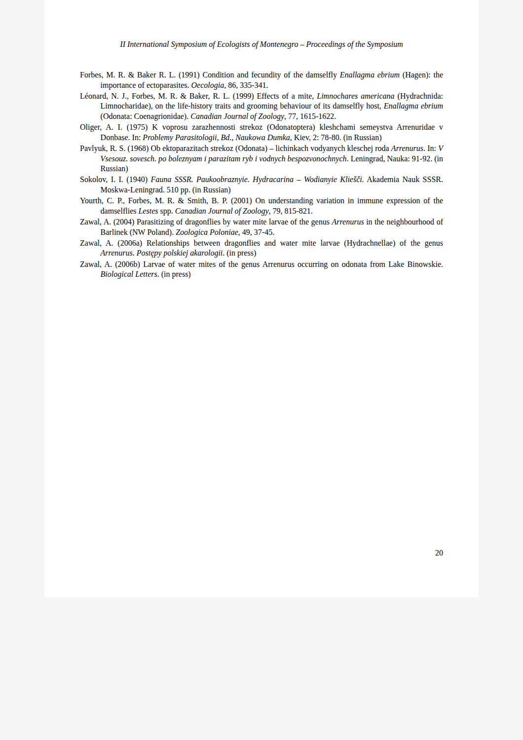II International Symposium of Ecologists of Montenegro – Proceedings of the Symposium
Forbes, M. R. & Baker R. L. (1991) Condition and fecundity of the damselfly Enallagma ebrium (Hagen): the importance of ectoparasites. Oecologia, 86, 335-341.
Léonard, N. J., Forbes, M. R. & Baker, R. L. (1999) Effects of a mite, Limnochares americana (Hydrachnida: Limnocharidae), on the life-history traits and grooming behaviour of its damselfly host, Enallagma ebrium (Odonata: Coenagrionidae). Canadian Journal of Zoology, 77, 1615-1622.
Oliger, A. I. (1975) K voprosu zarazhennosti strekoz (Odonatoptera) kleshchami semeystva Arrenuridae v Donbase. In: Problemy Parasitologii, Bd., Naukowa Dumka, Kiev, 2: 78-80. (in Russian)
Pavlyuk, R. S. (1968) Ob ektoparazitach strekoz (Odonata) – lichinkach vodyanych kleschej roda Arrenurus. In: V Vsesouz. sovesch. po boleznyam i parazitam ryb i vodnych bespozvonochnych. Leningrad, Nauka: 91-92. (in Russian)
Sokolov, I. I. (1940) Fauna SSSR. Paukoobraznyie. Hydracarina – Wodianyie Kliešči. Akademia Nauk SSSR. Moskwa-Leningrad. 510 pp. (in Russian)
Yourth, C. P., Forbes, M. R. & Smith, B. P. (2001) On understanding variation in immune expression of the damselflies Lestes spp. Canadian Journal of Zoology, 79, 815-821.
Zawal, A. (2004) Parasitizing of dragonflies by water mite larvae of the genus Arrenurus in the neighbourhood of Barlinek (NW Poland). Zoologica Poloniae, 49, 37-45.
Zawal, A. (2006a) Relationships between dragonflies and water mite larvae (Hydrachnellae) of the genus Arrenurus. Postępy polskiej akarologii. (in press)
Zawal, A. (2006b) Larvae of water mites of the genus Arrenurus occurring on odonata from Lake Binowskie. Biological Letters. (in press)
20